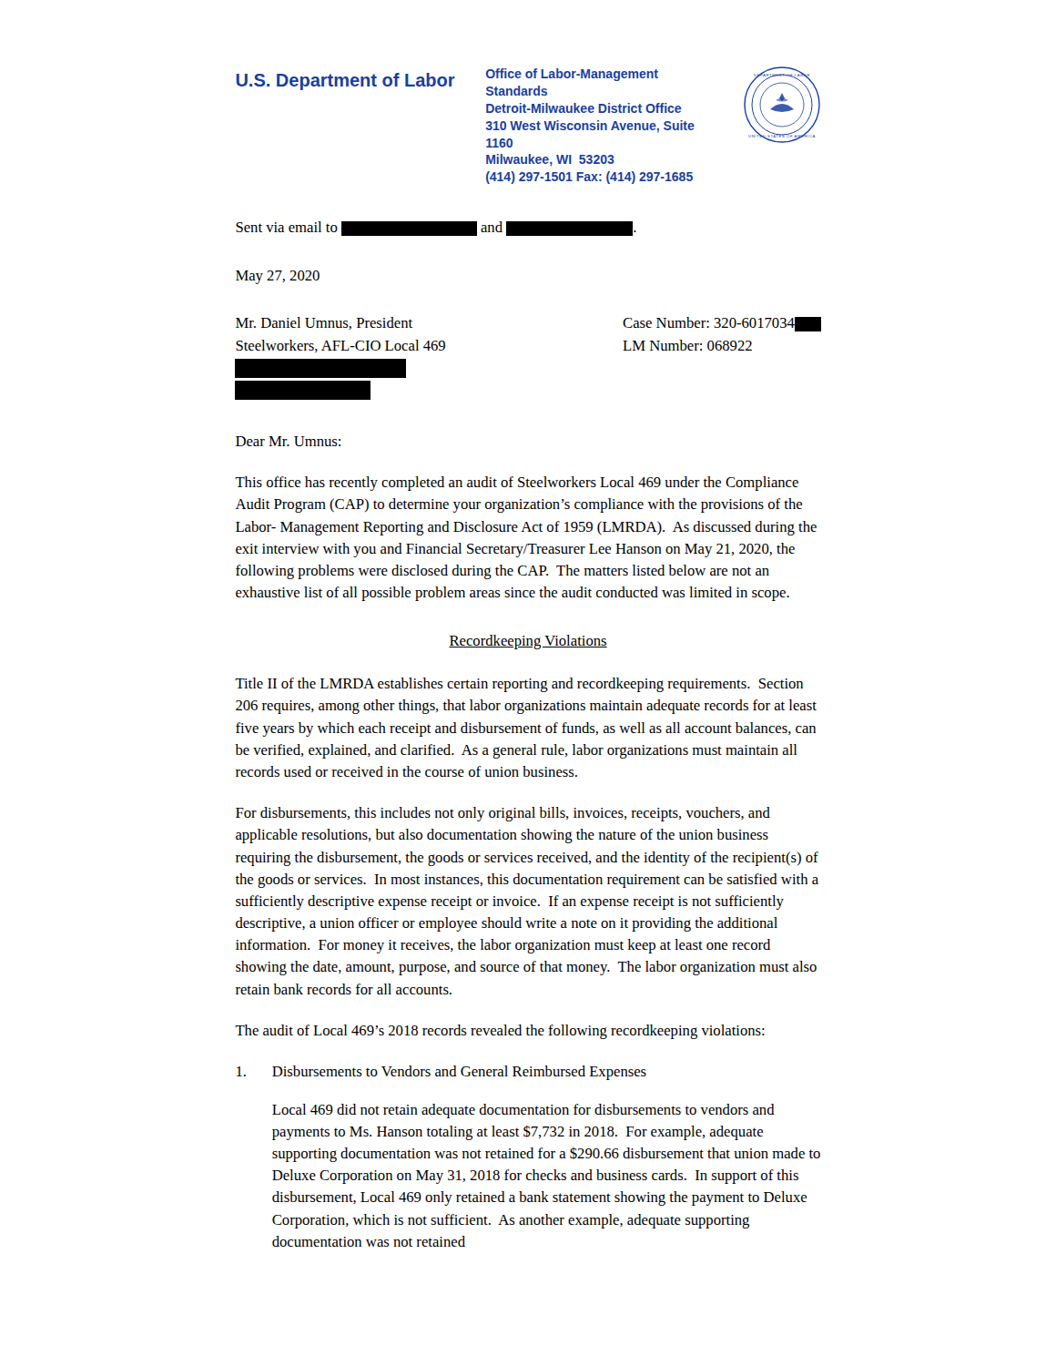U.S. Department of Labor
Office of Labor-Management Standards
Detroit-Milwaukee District Office
310 West Wisconsin Avenue, Suite 1160
Milwaukee, WI 53203
(414) 297-1501 Fax: (414) 297-1685
DEPARTMENT OF LABOR UNITED STATES OF AMERICA
Sent via email to and .
May 27, 2020
Mr. Daniel Umnus, President
Steelworkers, AFL-CIO Local 469
Case Number: 320-6017034
LM Number: 068922
Dear Mr. Umnus:
This office has recently completed an audit of Steelworkers Local 469 under the Compliance Audit Program (CAP) to determine your organization’s compliance with the provisions of the Labor- Management Reporting and Disclosure Act of 1959 (LMRDA). As discussed during the exit interview with you and Financial Secretary/Treasurer Lee Hanson on May 21, 2020, the following problems were disclosed during the CAP. The matters listed below are not an exhaustive list of all possible problem areas since the audit conducted was limited in scope.
Recordkeeping Violations
Title II of the LMRDA establishes certain reporting and recordkeeping requirements. Section 206 requires, among other things, that labor organizations maintain adequate records for at least five years by which each receipt and disbursement of funds, as well as all account balances, can be verified, explained, and clarified. As a general rule, labor organizations must maintain all records used or received in the course of union business.
For disbursements, this includes not only original bills, invoices, receipts, vouchers, and applicable resolutions, but also documentation showing the nature of the union business requiring the disbursement, the goods or services received, and the identity of the recipient(s) of the goods or services. In most instances, this documentation requirement can be satisfied with a sufficiently descriptive expense receipt or invoice. If an expense receipt is not sufficiently descriptive, a union officer or employee should write a note on it providing the additional information. For money it receives, the labor organization must keep at least one record showing the date, amount, purpose, and source of that money. The labor organization must also retain bank records for all accounts.
The audit of Local 469’s 2018 records revealed the following recordkeeping violations:
1. Disbursements to Vendors and General Reimbursed Expenses
Local 469 did not retain adequate documentation for disbursements to vendors and payments to Ms. Hanson totaling at least $7,732 in 2018. For example, adequate supporting documentation was not retained for a $290.66 disbursement that union made to Deluxe Corporation on May 31, 2018 for checks and business cards. In support of this disbursement, Local 469 only retained a bank statement showing the payment to Deluxe Corporation, which is not sufficient. As another example, adequate supporting documentation was not retained